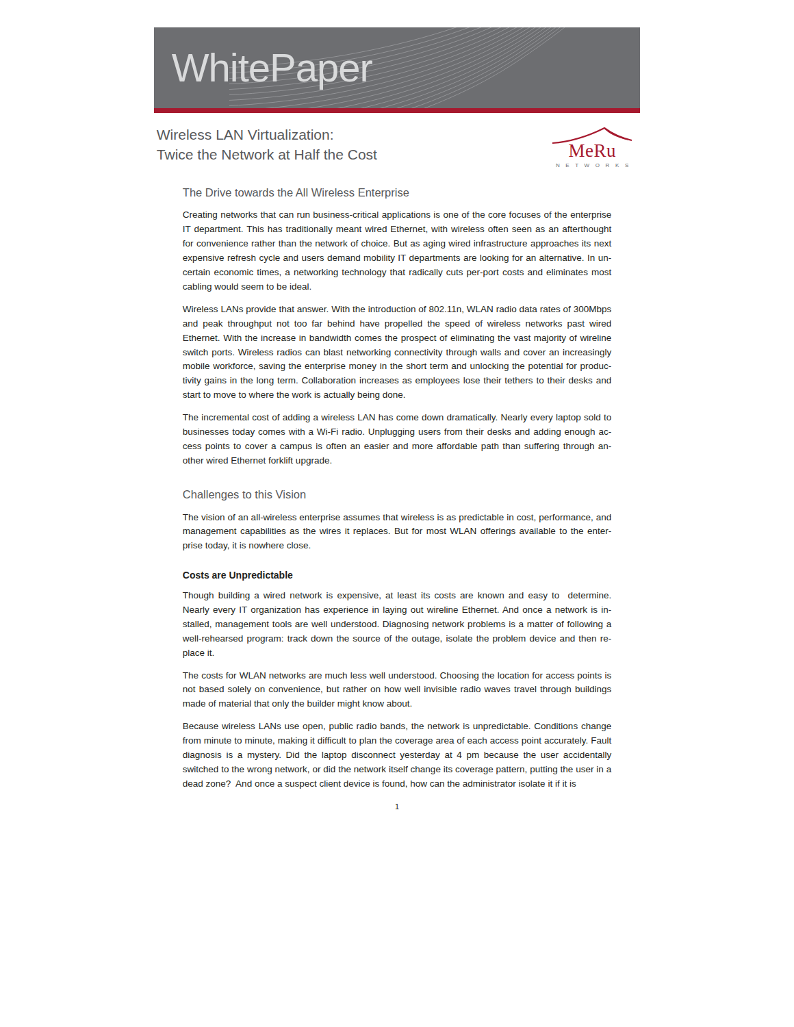WhitePaper
Wireless LAN Virtualization:
Twice the Network at Half the Cost
Me Ru
N E T W O R K S
The Drive towards the All Wireless Enterprise
Creating networks that can run business-critical applications is one of the core focuses of the enterprise IT department. This has traditionally meant wired Ethernet, with wireless often seen as an afterthought for convenience rather than the network of choice. But as aging wired infrastructure approaches its next expensive refresh cycle and users demand mobility IT departments are looking for an alternative. In uncertain economic times, a networking technology that radically cuts per-port costs and eliminates most cabling would seem to be ideal.
Wireless LANs provide that answer. With the introduction of 802.11n, WLAN radio data rates of 300Mbps and peak throughput not too far behind have propelled the speed of wireless networks past wired Ethernet. With the increase in bandwidth comes the prospect of eliminating the vast majority of wireline switch ports. Wireless radios can blast networking connectivity through walls and cover an increasingly mobile workforce, saving the enterprise money in the short term and unlocking the potential for productivity gains in the long term. Collaboration increases as employees lose their tethers to their desks and start to move to where the work is actually being done.
The incremental cost of adding a wireless LAN has come down dramatically. Nearly every laptop sold to businesses today comes with a Wi-Fi radio. Unplugging users from their desks and adding enough access points to cover a campus is often an easier and more affordable path than suffering through another wired Ethernet forklift upgrade.
Challenges to this Vision
The vision of an all-wireless enterprise assumes that wireless is as predictable in cost, performance, and management capabilities as the wires it replaces. But for most WLAN offerings available to the enterprise today, it is nowhere close.
Costs are Unpredictable
Though building a wired network is expensive, at least its costs are known and easy to determine. Nearly every IT organization has experience in laying out wireline Ethernet. And once a network is installed, management tools are well understood. Diagnosing network problems is a matter of following a well-rehearsed program: track down the source of the outage, isolate the problem device and then replace it.
The costs for WLAN networks are much less well understood. Choosing the location for access points is not based solely on convenience, but rather on how well invisible radio waves travel through buildings made of material that only the builder might know about.
Because wireless LANs use open, public radio bands, the network is unpredictable. Conditions change from minute to minute, making it difficult to plan the coverage area of each access point accurately. Fault diagnosis is a mystery. Did the laptop disconnect yesterday at 4 pm because the user accidentally switched to the wrong network, or did the network itself change its coverage pattern, putting the user in a dead zone? And once a suspect client device is found, how can the administrator isolate it if it is
1